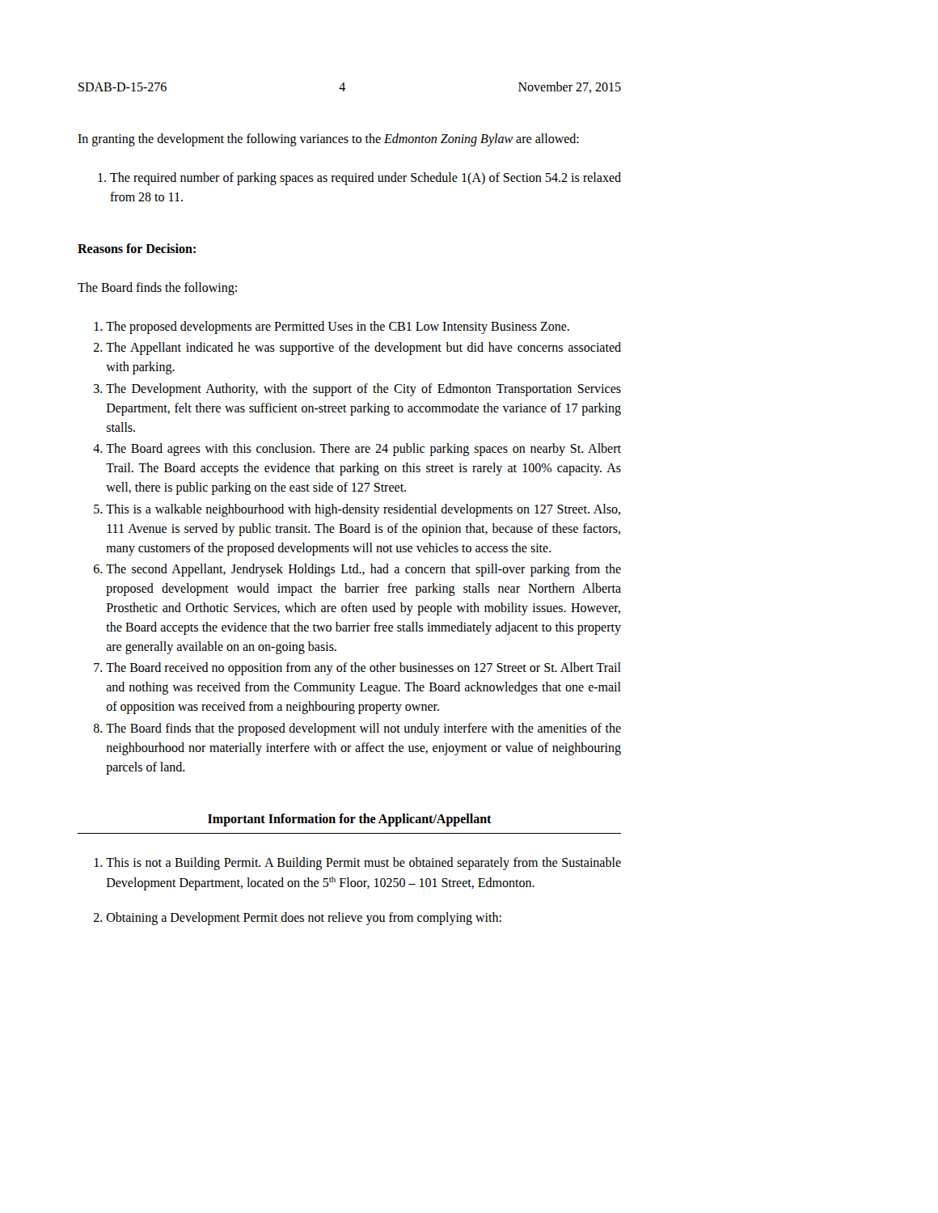SDAB-D-15-276 4 November 27, 2015
In granting the development the following variances to the Edmonton Zoning Bylaw are allowed:
The required number of parking spaces as required under Schedule 1(A) of Section 54.2 is relaxed from 28 to 11.
Reasons for Decision:
The Board finds the following:
The proposed developments are Permitted Uses in the CB1 Low Intensity Business Zone.
The Appellant indicated he was supportive of the development but did have concerns associated with parking.
The Development Authority, with the support of the City of Edmonton Transportation Services Department, felt there was sufficient on-street parking to accommodate the variance of 17 parking stalls.
The Board agrees with this conclusion. There are 24 public parking spaces on nearby St. Albert Trail. The Board accepts the evidence that parking on this street is rarely at 100% capacity. As well, there is public parking on the east side of 127 Street.
This is a walkable neighbourhood with high-density residential developments on 127 Street. Also, 111 Avenue is served by public transit. The Board is of the opinion that, because of these factors, many customers of the proposed developments will not use vehicles to access the site.
The second Appellant, Jendrysek Holdings Ltd., had a concern that spill-over parking from the proposed development would impact the barrier free parking stalls near Northern Alberta Prosthetic and Orthotic Services, which are often used by people with mobility issues. However, the Board accepts the evidence that the two barrier free stalls immediately adjacent to this property are generally available on an on-going basis.
The Board received no opposition from any of the other businesses on 127 Street or St. Albert Trail and nothing was received from the Community League. The Board acknowledges that one e-mail of opposition was received from a neighbouring property owner.
The Board finds that the proposed development will not unduly interfere with the amenities of the neighbourhood nor materially interfere with or affect the use, enjoyment or value of neighbouring parcels of land.
Important Information for the Applicant/Appellant
This is not a Building Permit. A Building Permit must be obtained separately from the Sustainable Development Department, located on the 5th Floor, 10250 – 101 Street, Edmonton.
Obtaining a Development Permit does not relieve you from complying with: